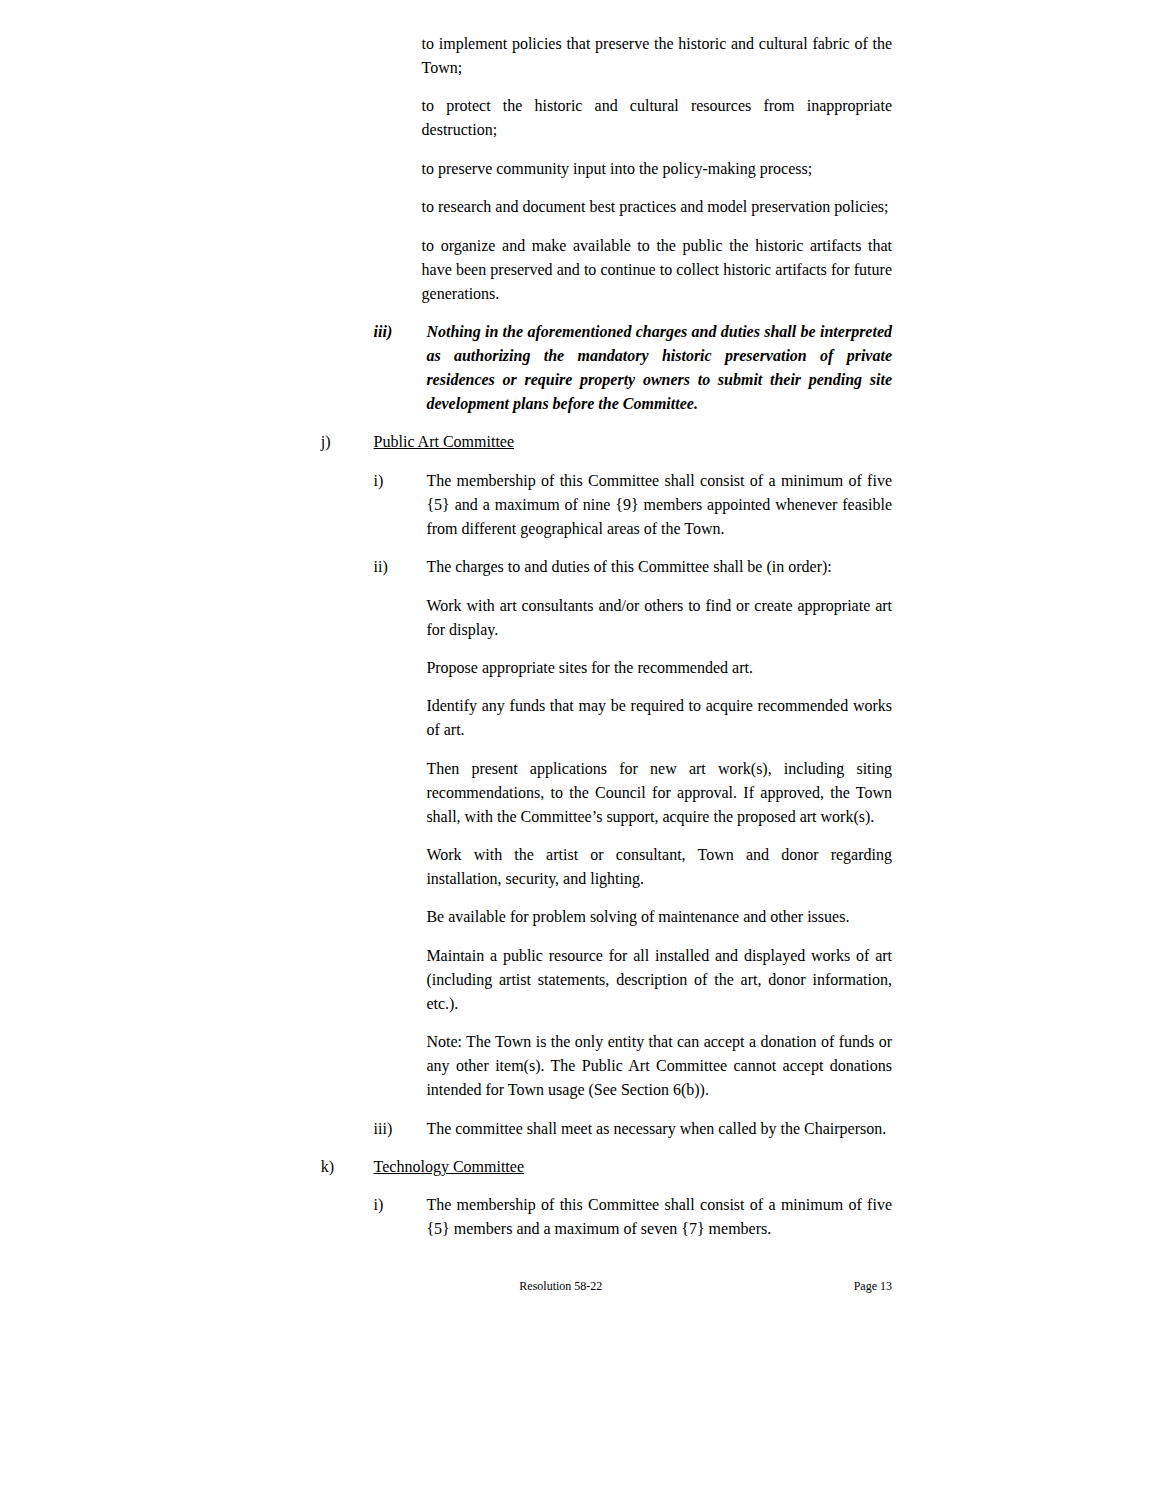to implement policies that preserve the historic and cultural fabric of the Town;
to protect the historic and cultural resources from inappropriate destruction;
to preserve community input into the policy-making process;
to research and document best practices and model preservation policies;
to organize and make available to the public the historic artifacts that have been preserved and to continue to collect historic artifacts for future generations.
iii)
Nothing in the aforementioned charges and duties shall be interpreted as authorizing the mandatory historic preservation of private residences or require property owners to submit their pending site development plans before the Committee.
j)
Public Art Committee
i)
The membership of this Committee shall consist of a minimum of five {5} and a maximum of nine {9} members appointed whenever feasible from different geographical areas of the Town.
ii)
The charges to and duties of this Committee shall be (in order):
Work with art consultants and/or others to find or create appropriate art for display.
Propose appropriate sites for the recommended art.
Identify any funds that may be required to acquire recommended works of art.
Then present applications for new art work(s), including siting recommendations, to the Council for approval. If approved, the Town shall, with the Committee’s support, acquire the proposed art work(s).
Work with the artist or consultant, Town and donor regarding installation, security, and lighting.
Be available for problem solving of maintenance and other issues.
Maintain a public resource for all installed and displayed works of art (including artist statements, description of the art, donor information, etc.).
Note: The Town is the only entity that can accept a donation of funds or any other item(s). The Public Art Committee cannot accept donations intended for Town usage (See Section 6(b)).
iii)
The committee shall meet as necessary when called by the Chairperson.
k)
Technology Committee
i)
The membership of this Committee shall consist of a minimum of five {5} members and a maximum of seven {7} members.
Resolution 58-22
Page 13